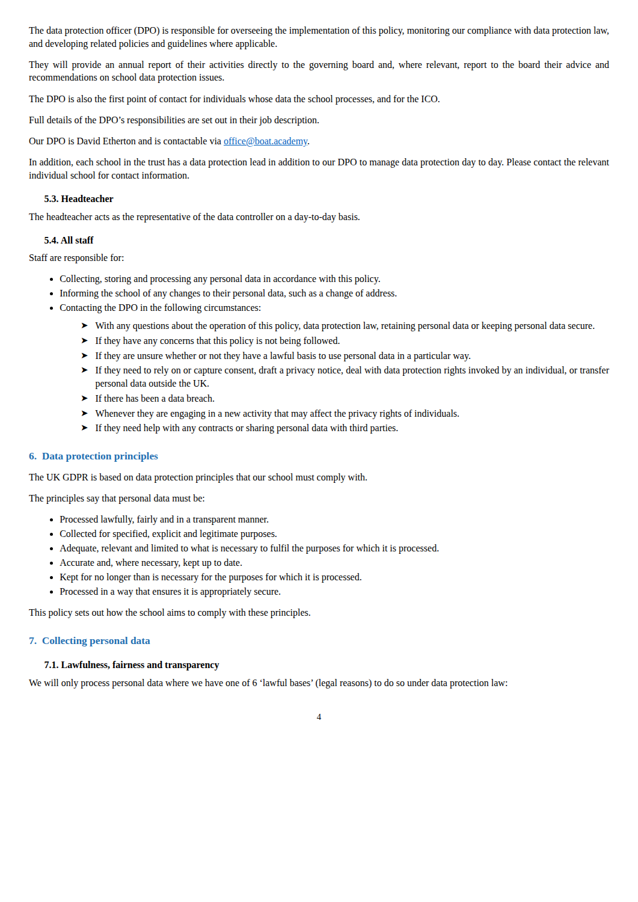The data protection officer (DPO) is responsible for overseeing the implementation of this policy, monitoring our compliance with data protection law, and developing related policies and guidelines where applicable.
They will provide an annual report of their activities directly to the governing board and, where relevant, report to the board their advice and recommendations on school data protection issues.
The DPO is also the first point of contact for individuals whose data the school processes, and for the ICO.
Full details of the DPO’s responsibilities are set out in their job description.
Our DPO is David Etherton and is contactable via office@boat.academy.
In addition, each school in the trust has a data protection lead in addition to our DPO to manage data protection day to day. Please contact the relevant individual school for contact information.
5.3. Headteacher
The headteacher acts as the representative of the data controller on a day-to-day basis.
5.4. All staff
Staff are responsible for:
Collecting, storing and processing any personal data in accordance with this policy.
Informing the school of any changes to their personal data, such as a change of address.
Contacting the DPO in the following circumstances:
With any questions about the operation of this policy, data protection law, retaining personal data or keeping personal data secure.
If they have any concerns that this policy is not being followed.
If they are unsure whether or not they have a lawful basis to use personal data in a particular way.
If they need to rely on or capture consent, draft a privacy notice, deal with data protection rights invoked by an individual, or transfer personal data outside the UK.
If there has been a data breach.
Whenever they are engaging in a new activity that may affect the privacy rights of individuals.
If they need help with any contracts or sharing personal data with third parties.
6. Data protection principles
The UK GDPR is based on data protection principles that our school must comply with.
The principles say that personal data must be:
Processed lawfully, fairly and in a transparent manner.
Collected for specified, explicit and legitimate purposes.
Adequate, relevant and limited to what is necessary to fulfil the purposes for which it is processed.
Accurate and, where necessary, kept up to date.
Kept for no longer than is necessary for the purposes for which it is processed.
Processed in a way that ensures it is appropriately secure.
This policy sets out how the school aims to comply with these principles.
7. Collecting personal data
7.1. Lawfulness, fairness and transparency
We will only process personal data where we have one of 6 ‘lawful bases’ (legal reasons) to do so under data protection law:
4